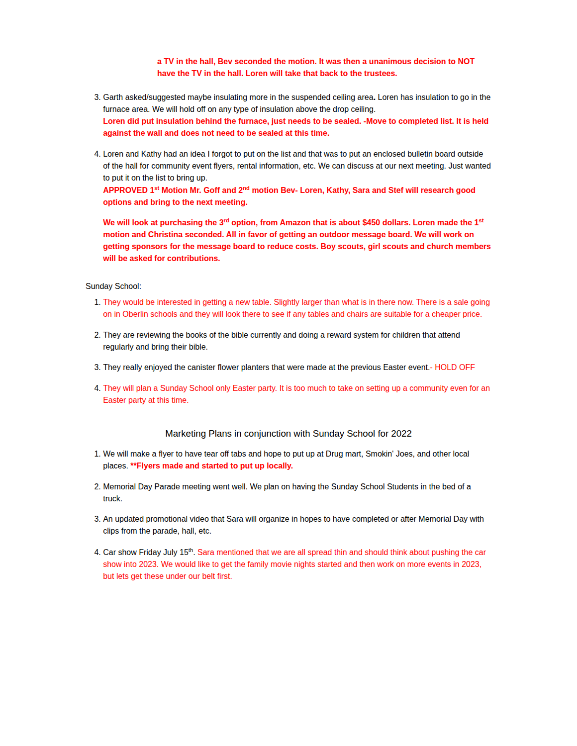a TV in the hall, Bev seconded the motion. It was then a unanimous decision to NOT have the TV in the hall. Loren will take that back to the trustees.
Garth asked/suggested maybe insulating more in the suspended ceiling area. Loren has insulation to go in the furnace area. We will hold off on any type of insulation above the drop ceiling.
Loren did put insulation behind the furnace, just needs to be sealed. -Move to completed list. It is held against the wall and does not need to be sealed at this time.
Loren and Kathy had an idea I forgot to put on the list and that was to put an enclosed bulletin board outside of the hall for community event flyers, rental information, etc. We can discuss at our next meeting. Just wanted to put it on the list to bring up.
APPROVED 1st Motion Mr. Goff and 2nd motion Bev- Loren, Kathy, Sara and Stef will research good options and bring to the next meeting.
We will look at purchasing the 3rd option, from Amazon that is about $450 dollars. Loren made the 1st motion and Christina seconded. All in favor of getting an outdoor message board. We will work on getting sponsors for the message board to reduce costs. Boy scouts, girl scouts and church members will be asked for contributions.
Sunday School:
They would be interested in getting a new table. Slightly larger than what is in there now. There is a sale going on in Oberlin schools and they will look there to see if any tables and chairs are suitable for a cheaper price.
They are reviewing the books of the bible currently and doing a reward system for children that attend regularly and bring their bible.
They really enjoyed the canister flower planters that were made at the previous Easter event.- HOLD OFF
They will plan a Sunday School only Easter party. It is too much to take on setting up a community even for an Easter party at this time.
Marketing Plans in conjunction with Sunday School for 2022
We will make a flyer to have tear off tabs and hope to put up at Drug mart, Smokin' Joes, and other local places. **Flyers made and started to put up locally.
Memorial Day Parade meeting went well. We plan on having the Sunday School Students in the bed of a truck.
An updated promotional video that Sara will organize in hopes to have completed or after Memorial Day with clips from the parade, hall, etc.
Car show Friday July 15th. Sara mentioned that we are all spread thin and should think about pushing the car show into 2023. We would like to get the family movie nights started and then work on more events in 2023, but lets get these under our belt first.